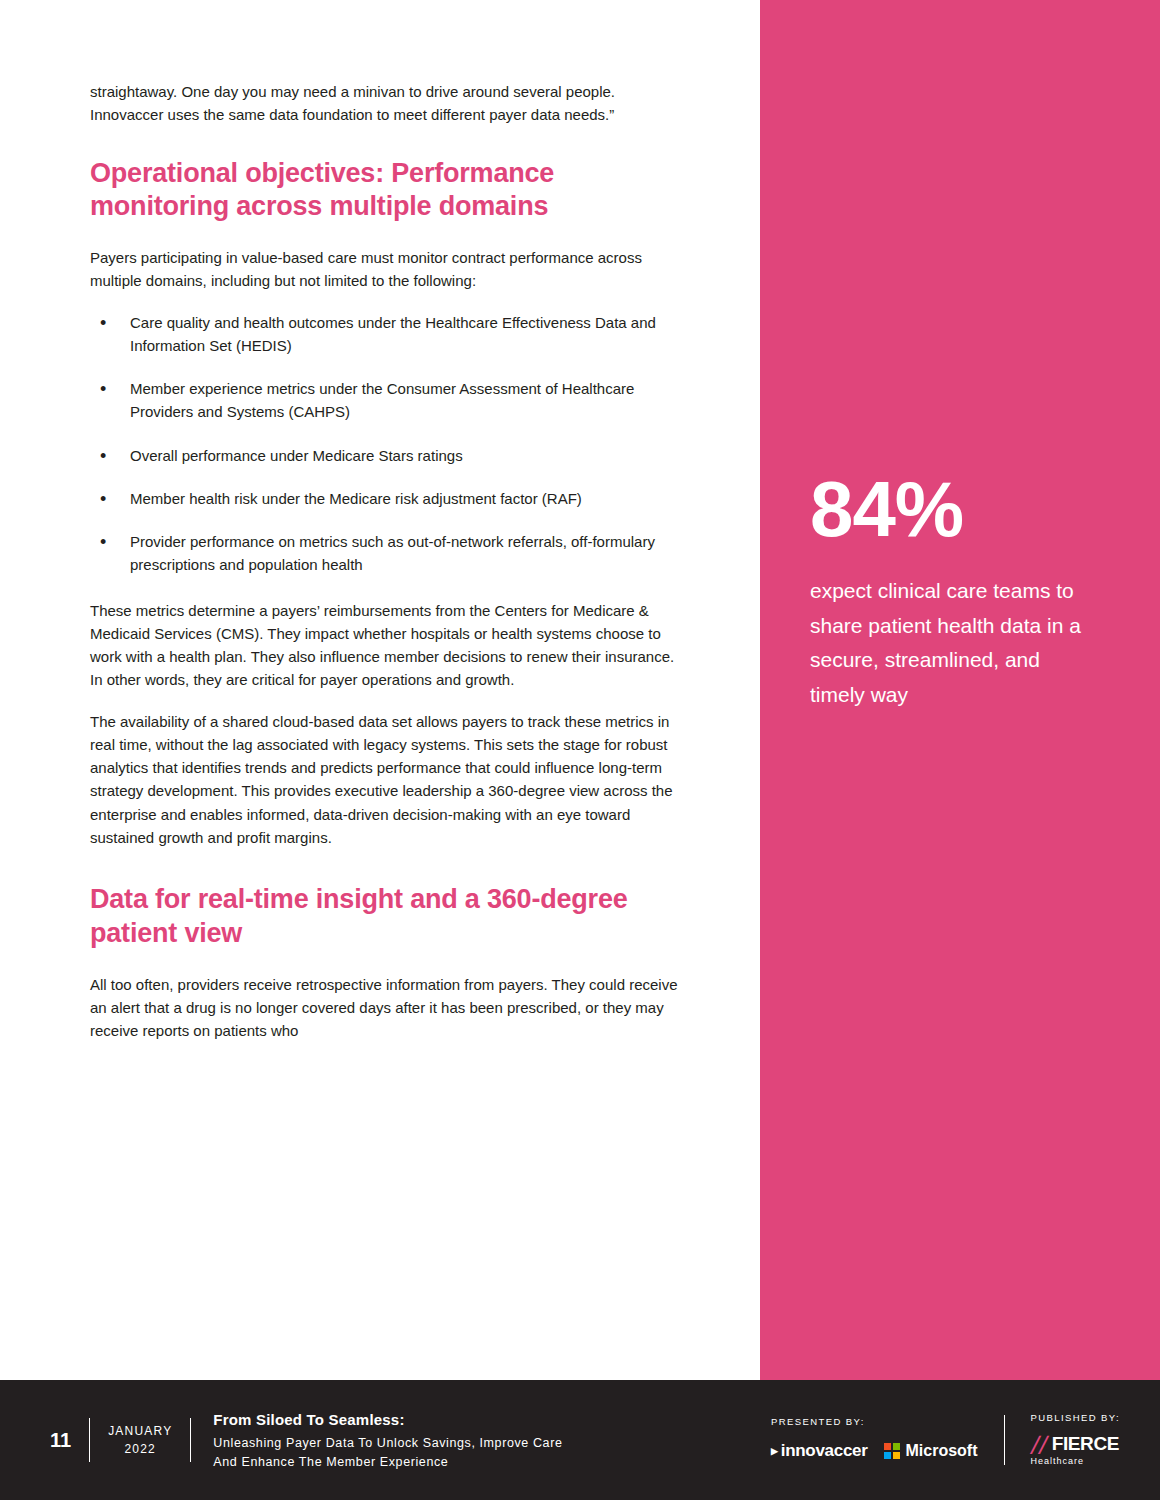straightaway. One day you may need a minivan to drive around several people. Innovaccer uses the same data foundation to meet different payer data needs.”
Operational objectives: Performance monitoring across multiple domains
Payers participating in value-based care must monitor contract performance across multiple domains, including but not limited to the following:
Care quality and health outcomes under the Healthcare Effectiveness Data and Information Set (HEDIS)
Member experience metrics under the Consumer Assessment of Healthcare Providers and Systems (CAHPS)
Overall performance under Medicare Stars ratings
Member health risk under the Medicare risk adjustment factor (RAF)
Provider performance on metrics such as out-of-network referrals, off-formulary prescriptions and population health
These metrics determine a payers’ reimbursements from the Centers for Medicare & Medicaid Services (CMS). They impact whether hospitals or health systems choose to work with a health plan. They also influence member decisions to renew their insurance. In other words, they are critical for payer operations and growth.
The availability of a shared cloud-based data set allows payers to track these metrics in real time, without the lag associated with legacy systems. This sets the stage for robust analytics that identifies trends and predicts performance that could influence long-term strategy development. This provides executive leadership a 360-degree view across the enterprise and enables informed, data-driven decision-making with an eye toward sustained growth and profit margins.
Data for real-time insight and a 360-degree patient view
All too often, providers receive retrospective information from payers. They could receive an alert that a drug is no longer covered days after it has been prescribed, or they may receive reports on patients who
84%
expect clinical care teams to share patient health data in a secure, streamlined, and timely way
11
January
2022
From Siloed To Seamless:
Unleashing Payer Data To Unlock Savings, Improve Care
And Enhance The Member Experience
Presented by:
innovaccer Microsoft
Published by:
FIERCE
Healthcare